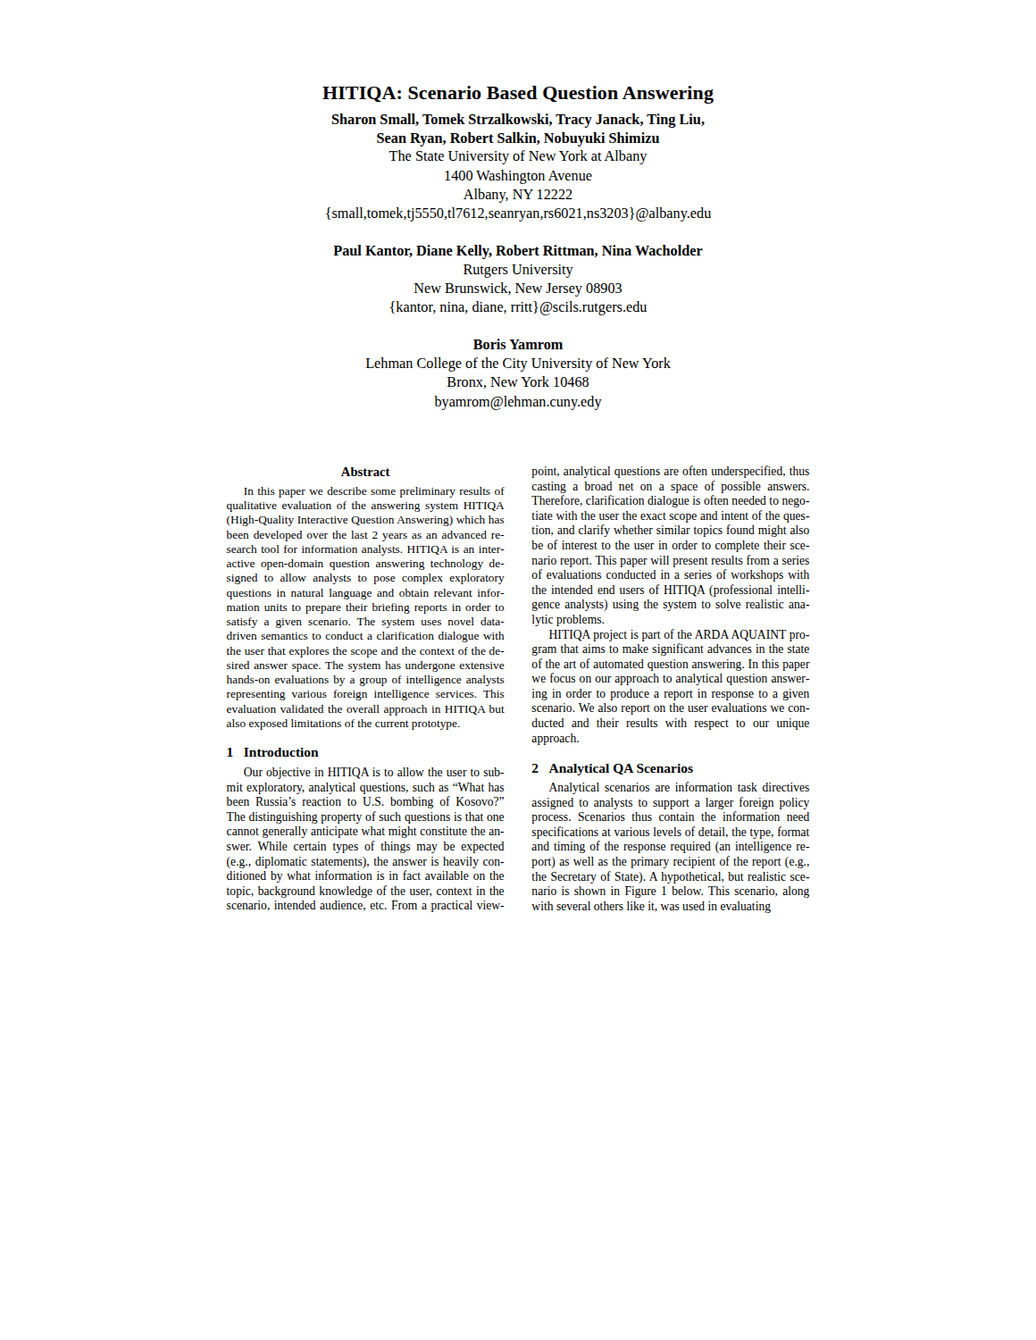HITIQA: Scenario Based Question Answering
Sharon Small, Tomek Strzalkowski, Tracy Janack, Ting Liu,
Sean Ryan, Robert Salkin, Nobuyuki Shimizu
The State University of New York at Albany
1400 Washington Avenue
Albany, NY 12222
{small,tomek,tj5550,tl7612,seanryan,rs6021,ns3203}@albany.edu
Paul Kantor, Diane Kelly, Robert Rittman, Nina Wacholder
Rutgers University
New Brunswick, New Jersey 08903
{kantor, nina, diane, rritt}@scils.rutgers.edu
Boris Yamrom
Lehman College of the City University of New York
Bronx, New York 10468
byamrom@lehman.cuny.edy
Abstract
In this paper we describe some preliminary results of qualitative evaluation of the answering system HITIQA (High-Quality Interactive Question Answering) which has been developed over the last 2 years as an advanced research tool for information analysts. HITIQA is an interactive open-domain question answering technology designed to allow analysts to pose complex exploratory questions in natural language and obtain relevant information units to prepare their briefing reports in order to satisfy a given scenario. The system uses novel data-driven semantics to conduct a clarification dialogue with the user that explores the scope and the context of the desired answer space. The system has undergone extensive hands-on evaluations by a group of intelligence analysts representing various foreign intelligence services. This evaluation validated the overall approach in HITIQA but also exposed limitations of the current prototype.
1 Introduction
Our objective in HITIQA is to allow the user to submit exploratory, analytical questions, such as “What has been Russia’s reaction to U.S. bombing of Kosovo?” The distinguishing property of such questions is that one cannot generally anticipate what might constitute the answer. While certain types of things may be expected (e.g., diplomatic statements), the answer is heavily conditioned by what information is in fact available on the topic, background knowledge of the user, context in the scenario, intended audience, etc. From a practical viewpoint, analytical questions are often underspecified, thus casting a broad net on a space of possible answers. Therefore, clarification dialogue is often needed to negotiate with the user the exact scope and intent of the question, and clarify whether similar topics found might also be of interest to the user in order to complete their scenario report. This paper will present results from a series of evaluations conducted in a series of workshops with the intended end users of HITIQA (professional intelligence analysts) using the system to solve realistic analytic problems.
HITIQA project is part of the ARDA AQUAINT program that aims to make significant advances in the state of the art of automated question answering. In this paper we focus on our approach to analytical question answering in order to produce a report in response to a given scenario. We also report on the user evaluations we conducted and their results with respect to our unique approach.
2 Analytical QA Scenarios
Analytical scenarios are information task directives assigned to analysts to support a larger foreign policy process. Scenarios thus contain the information need specifications at various levels of detail, the type, format and timing of the response required (an intelligence report) as well as the primary recipient of the report (e.g., the Secretary of State). A hypothetical, but realistic scenario is shown in Figure 1 below. This scenario, along with several others like it, was used in evaluating